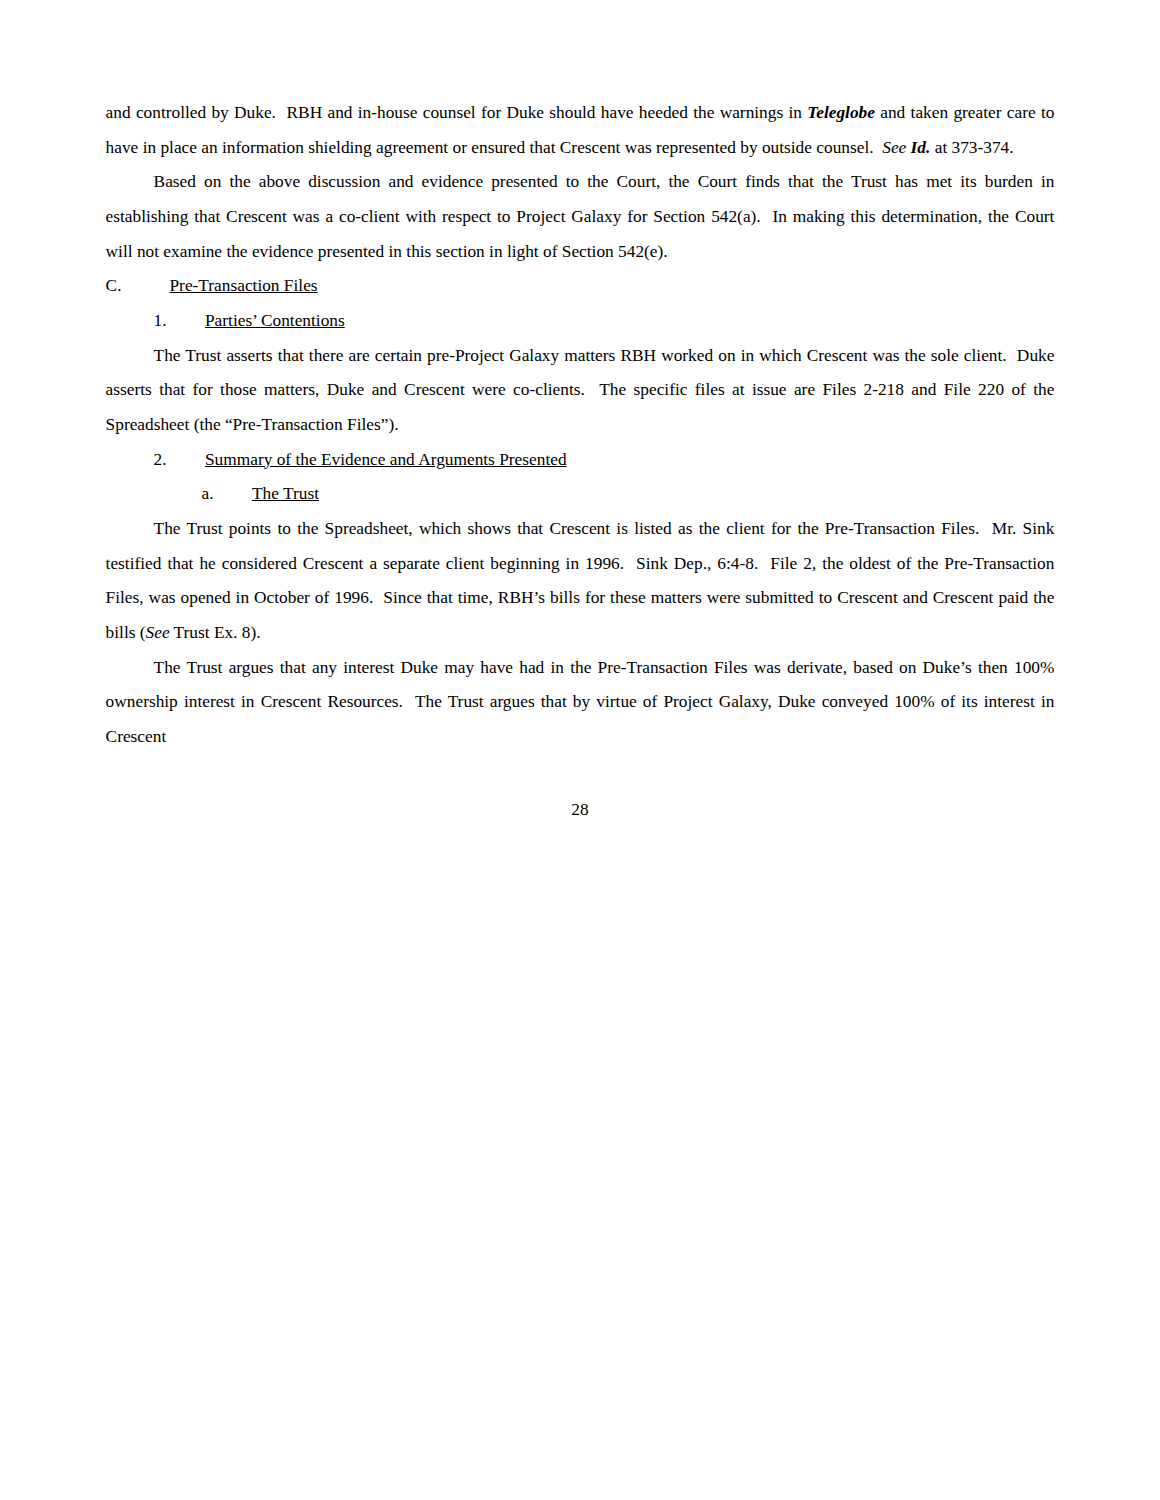and controlled by Duke. RBH and in-house counsel for Duke should have heeded the warnings in Teleglobe and taken greater care to have in place an information shielding agreement or ensured that Crescent was represented by outside counsel. See Id. at 373-374.
Based on the above discussion and evidence presented to the Court, the Court finds that the Trust has met its burden in establishing that Crescent was a co-client with respect to Project Galaxy for Section 542(a). In making this determination, the Court will not examine the evidence presented in this section in light of Section 542(e).
C. Pre-Transaction Files
1. Parties’ Contentions
The Trust asserts that there are certain pre-Project Galaxy matters RBH worked on in which Crescent was the sole client. Duke asserts that for those matters, Duke and Crescent were co-clients. The specific files at issue are Files 2-218 and File 220 of the Spreadsheet (the “Pre-Transaction Files”).
2. Summary of the Evidence and Arguments Presented
a. The Trust
The Trust points to the Spreadsheet, which shows that Crescent is listed as the client for the Pre-Transaction Files. Mr. Sink testified that he considered Crescent a separate client beginning in 1996. Sink Dep., 6:4-8. File 2, the oldest of the Pre-Transaction Files, was opened in October of 1996. Since that time, RBH’s bills for these matters were submitted to Crescent and Crescent paid the bills (See Trust Ex. 8).
The Trust argues that any interest Duke may have had in the Pre-Transaction Files was derivate, based on Duke’s then 100% ownership interest in Crescent Resources. The Trust argues that by virtue of Project Galaxy, Duke conveyed 100% of its interest in Crescent
28